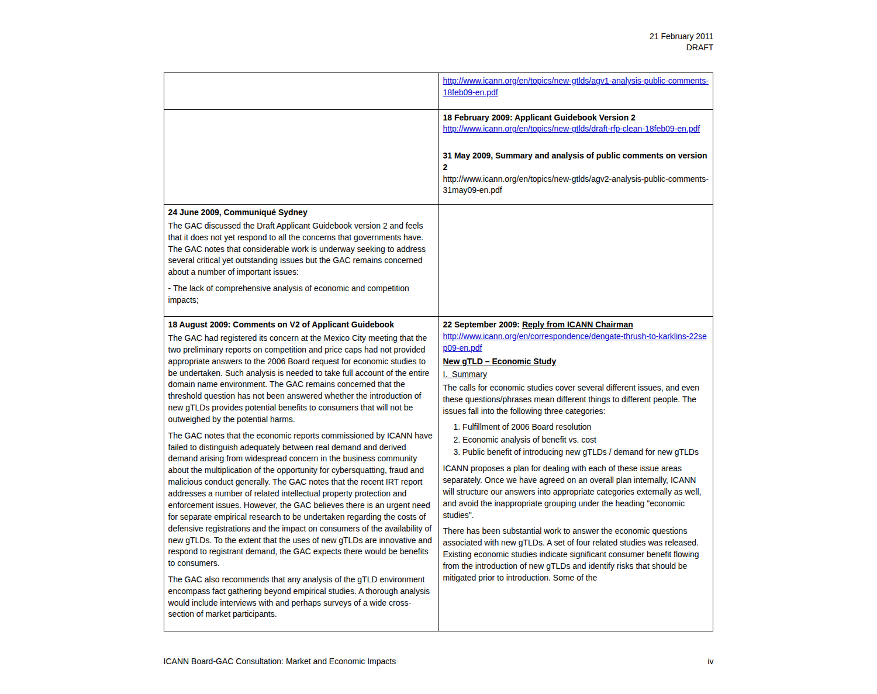21 February 2011
DRAFT
| | http://www.icann.org/en/topics/new-gtlds/agv1-analysis-public-comments-18feb09-en.pdf |
| | 18 February 2009: Applicant Guidebook Version 2 http://www.icann.org/en/topics/new-gtlds/draft-rfp-clean-18feb09-en.pdf 31 May 2009, Summary and analysis of public comments on version 2 http://www.icann.org/en/topics/new-gtlds/agv2-analysis-public-comments-31may09-en.pdf |
| 24 June 2009, Communiqué Sydney The GAC discussed the Draft Applicant Guidebook version 2 and feels that it does not yet respond to all the concerns that governments have. The GAC notes that considerable work is underway seeking to address several critical yet outstanding issues but the GAC remains concerned about a number of important issues: - The lack of comprehensive analysis of economic and competition impacts; | |
| 18 August 2009: Comments on V2 of Applicant Guidebook The GAC had registered its concern at the Mexico City meeting that the two preliminary reports on competition and price caps had not provided appropriate answers to the 2006 Board request for economic studies to be undertaken. Such analysis is needed to take full account of the entire domain name environment. The GAC remains concerned that the threshold question has not been answered whether the introduction of new gTLDs provides potential benefits to consumers that will not be outweighed by the potential harms. The GAC notes that the economic reports commissioned by ICANN have failed to distinguish adequately between real demand and derived demand arising from widespread concern in the business community about the multiplication of the opportunity for cybersquatting, fraud and malicious conduct generally. The GAC notes that the recent IRT report addresses a number of related intellectual property protection and enforcement issues. However, the GAC believes there is an urgent need for separate empirical research to be undertaken regarding the costs of defensive registrations and the impact on consumers of the availability of new gTLDs. To the extent that the uses of new gTLDs are innovative and respond to registrant demand, the GAC expects there would be benefits to consumers. The GAC also recommends that any analysis of the gTLD environment encompass fact gathering beyond empirical studies. A thorough analysis would include interviews with and perhaps surveys of a wide cross-section of market participants. | 22 September 2009: Reply from ICANN Chairman http://www.icann.org/en/correspondence/dengate-thrush-to-karklins-22sep09-en.pdf New gTLD – Economic Study I. Summary The calls for economic studies cover several different issues, and even these questions/phrases mean different things to different people. The issues fall into the following three categories: Fulfillment of 2006 Board resolution Economic analysis of benefit vs. cost Public benefit of introducing new gTLDs / demand for new gTLDs ICANN proposes a plan for dealing with each of these issue areas separately. Once we have agreed on an overall plan internally, ICANN will structure our answers into appropriate categories externally as well, and avoid the inappropriate grouping under the heading "economic studies". There has been substantial work to answer the economic questions associated with new gTLDs. A set of four related studies was released. Existing economic studies indicate significant consumer benefit flowing from the introduction of new gTLDs and identify risks that should be mitigated prior to introduction. Some of the |
ICANN Board-GAC Consultation: Market and Economic Impacts
iv